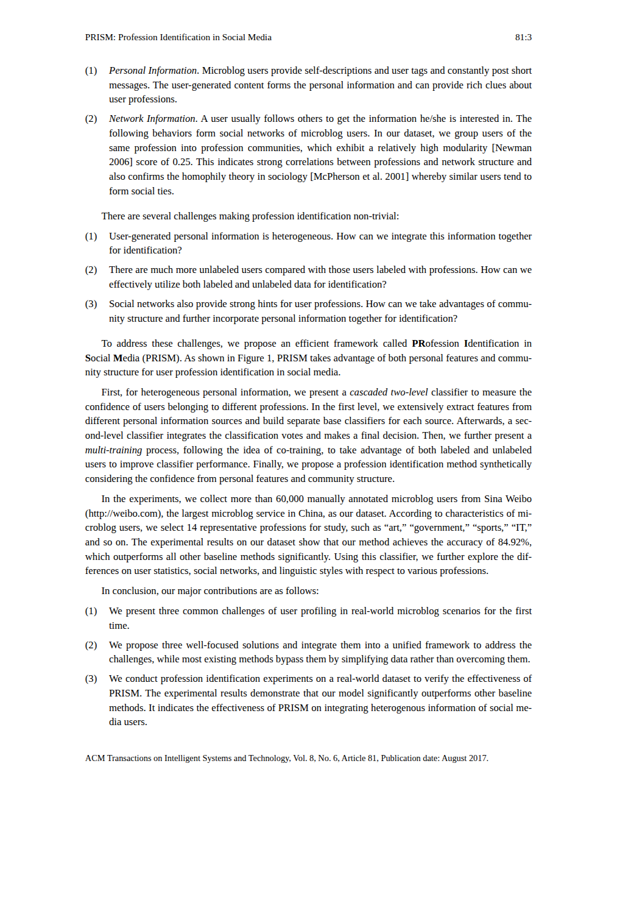PRISM: Profession Identification in Social Media 81:3
(1) Personal Information. Microblog users provide self-descriptions and user tags and constantly post short messages. The user-generated content forms the personal information and can provide rich clues about user professions.
(2) Network Information. A user usually follows others to get the information he/she is interested in. The following behaviors form social networks of microblog users. In our dataset, we group users of the same profession into profession communities, which exhibit a relatively high modularity [Newman 2006] score of 0.25. This indicates strong correlations between professions and network structure and also confirms the homophily theory in sociology [McPherson et al. 2001] whereby similar users tend to form social ties.
There are several challenges making profession identification non-trivial:
(1) User-generated personal information is heterogeneous. How can we integrate this information together for identification?
(2) There are much more unlabeled users compared with those users labeled with professions. How can we effectively utilize both labeled and unlabeled data for identification?
(3) Social networks also provide strong hints for user professions. How can we take advantages of community structure and further incorporate personal information together for identification?
To address these challenges, we propose an efficient framework called PRofession Identification in Social Media (PRISM). As shown in Figure 1, PRISM takes advantage of both personal features and community structure for user profession identification in social media.
First, for heterogeneous personal information, we present a cascaded two-level classifier to measure the confidence of users belonging to different professions. In the first level, we extensively extract features from different personal information sources and build separate base classifiers for each source. Afterwards, a second-level classifier integrates the classification votes and makes a final decision. Then, we further present a multi-training process, following the idea of co-training, to take advantage of both labeled and unlabeled users to improve classifier performance. Finally, we propose a profession identification method synthetically considering the confidence from personal features and community structure.
In the experiments, we collect more than 60,000 manually annotated microblog users from Sina Weibo (http://weibo.com), the largest microblog service in China, as our dataset. According to characteristics of microblog users, we select 14 representative professions for study, such as “art,” “government,” “sports,” “IT,” and so on. The experimental results on our dataset show that our method achieves the accuracy of 84.92%, which outperforms all other baseline methods significantly. Using this classifier, we further explore the differences on user statistics, social networks, and linguistic styles with respect to various professions.
In conclusion, our major contributions are as follows:
(1) We present three common challenges of user profiling in real-world microblog scenarios for the first time.
(2) We propose three well-focused solutions and integrate them into a unified framework to address the challenges, while most existing methods bypass them by simplifying data rather than overcoming them.
(3) We conduct profession identification experiments on a real-world dataset to verify the effectiveness of PRISM. The experimental results demonstrate that our model significantly outperforms other baseline methods. It indicates the effectiveness of PRISM on integrating heterogenous information of social media users.
ACM Transactions on Intelligent Systems and Technology, Vol. 8, No. 6, Article 81, Publication date: August 2017.